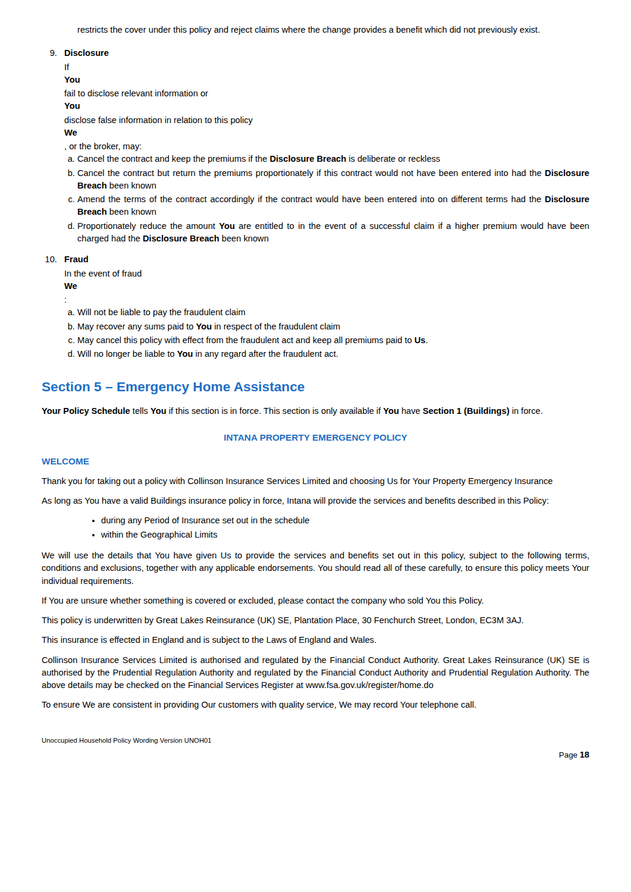restricts the cover under this policy and reject claims where the change provides a benefit which did not previously exist.
Disclosure If You fail to disclose relevant information or You disclose false information in relation to this policy We, or the broker, may:
Cancel the contract and keep the premiums if the Disclosure Breach is deliberate or reckless
Cancel the contract but return the premiums proportionately if this contract would not have been entered into had the Disclosure Breach been known
Amend the terms of the contract accordingly if the contract would have been entered into on different terms had the Disclosure Breach been known
Proportionately reduce the amount You are entitled to in the event of a successful claim if a higher premium would have been charged had the Disclosure Breach been known
Fraud In the event of fraud We:
Will not be liable to pay the fraudulent claim
May recover any sums paid to You in respect of the fraudulent claim
May cancel this policy with effect from the fraudulent act and keep all premiums paid to Us.
Will no longer be liable to You in any regard after the fraudulent act.
Section 5 – Emergency Home Assistance
Your Policy Schedule tells You if this section is in force. This section is only available if You have Section 1 (Buildings) in force.
INTANA PROPERTY EMERGENCY POLICY
WELCOME
Thank you for taking out a policy with Collinson Insurance Services Limited and choosing Us for Your Property Emergency Insurance
As long as You have a valid Buildings insurance policy in force, Intana will provide the services and benefits described in this Policy:
during any Period of Insurance set out in the schedule
within the Geographical Limits
We will use the details that You have given Us to provide the services and benefits set out in this policy, subject to the following terms, conditions and exclusions, together with any applicable endorsements. You should read all of these carefully, to ensure this policy meets Your individual requirements.
If You are unsure whether something is covered or excluded, please contact the company who sold You this Policy.
This policy is underwritten by Great Lakes Reinsurance (UK) SE, Plantation Place, 30 Fenchurch Street, London, EC3M 3AJ.
This insurance is effected in England and is subject to the Laws of England and Wales.
Collinson Insurance Services Limited is authorised and regulated by the Financial Conduct Authority. Great Lakes Reinsurance (UK) SE is authorised by the Prudential Regulation Authority and regulated by the Financial Conduct Authority and Prudential Regulation Authority. The above details may be checked on the Financial Services Register at www.fsa.gov.uk/register/home.do
To ensure We are consistent in providing Our customers with quality service, We may record Your telephone call.
Unoccupied Household Policy Wording Version UNOH01
Page 18